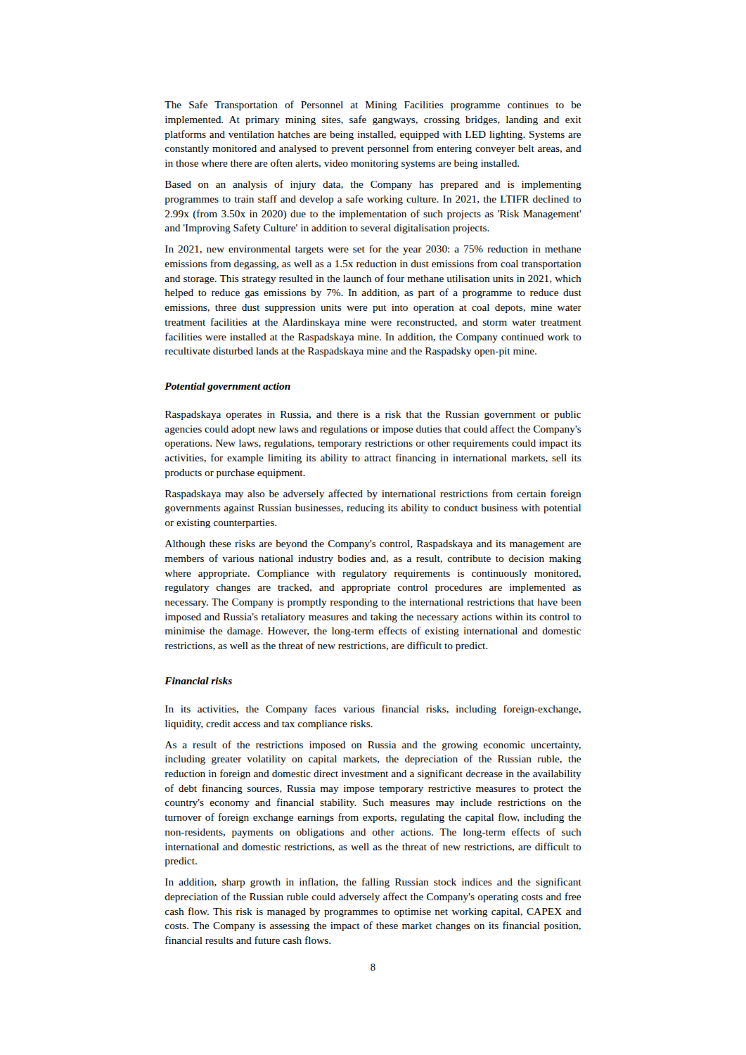The Safe Transportation of Personnel at Mining Facilities programme continues to be implemented. At primary mining sites, safe gangways, crossing bridges, landing and exit platforms and ventilation hatches are being installed, equipped with LED lighting. Systems are constantly monitored and analysed to prevent personnel from entering conveyer belt areas, and in those where there are often alerts, video monitoring systems are being installed.
Based on an analysis of injury data, the Company has prepared and is implementing programmes to train staff and develop a safe working culture. In 2021, the LTIFR declined to 2.99x (from 3.50x in 2020) due to the implementation of such projects as 'Risk Management' and 'Improving Safety Culture' in addition to several digitalisation projects.
In 2021, new environmental targets were set for the year 2030: a 75% reduction in methane emissions from degassing, as well as a 1.5x reduction in dust emissions from coal transportation and storage. This strategy resulted in the launch of four methane utilisation units in 2021, which helped to reduce gas emissions by 7%. In addition, as part of a programme to reduce dust emissions, three dust suppression units were put into operation at coal depots, mine water treatment facilities at the Alardinskaya mine were reconstructed, and storm water treatment facilities were installed at the Raspadskaya mine. In addition, the Company continued work to recultivate disturbed lands at the Raspadskaya mine and the Raspadsky open-pit mine.
Potential government action
Raspadskaya operates in Russia, and there is a risk that the Russian government or public agencies could adopt new laws and regulations or impose duties that could affect the Company's operations. New laws, regulations, temporary restrictions or other requirements could impact its activities, for example limiting its ability to attract financing in international markets, sell its products or purchase equipment.
Raspadskaya may also be adversely affected by international restrictions from certain foreign governments against Russian businesses, reducing its ability to conduct business with potential or existing counterparties.
Although these risks are beyond the Company's control, Raspadskaya and its management are members of various national industry bodies and, as a result, contribute to decision making where appropriate. Compliance with regulatory requirements is continuously monitored, regulatory changes are tracked, and appropriate control procedures are implemented as necessary. The Company is promptly responding to the international restrictions that have been imposed and Russia's retaliatory measures and taking the necessary actions within its control to minimise the damage. However, the long-term effects of existing international and domestic restrictions, as well as the threat of new restrictions, are difficult to predict.
Financial risks
In its activities, the Company faces various financial risks, including foreign-exchange, liquidity, credit access and tax compliance risks.
As a result of the restrictions imposed on Russia and the growing economic uncertainty, including greater volatility on capital markets, the depreciation of the Russian ruble, the reduction in foreign and domestic direct investment and a significant decrease in the availability of debt financing sources, Russia may impose temporary restrictive measures to protect the country's economy and financial stability. Such measures may include restrictions on the turnover of foreign exchange earnings from exports, regulating the capital flow, including the non-residents, payments on obligations and other actions. The long-term effects of such international and domestic restrictions, as well as the threat of new restrictions, are difficult to predict.
In addition, sharp growth in inflation, the falling Russian stock indices and the significant depreciation of the Russian ruble could adversely affect the Company's operating costs and free cash flow. This risk is managed by programmes to optimise net working capital, CAPEX and costs. The Company is assessing the impact of these market changes on its financial position, financial results and future cash flows.
8